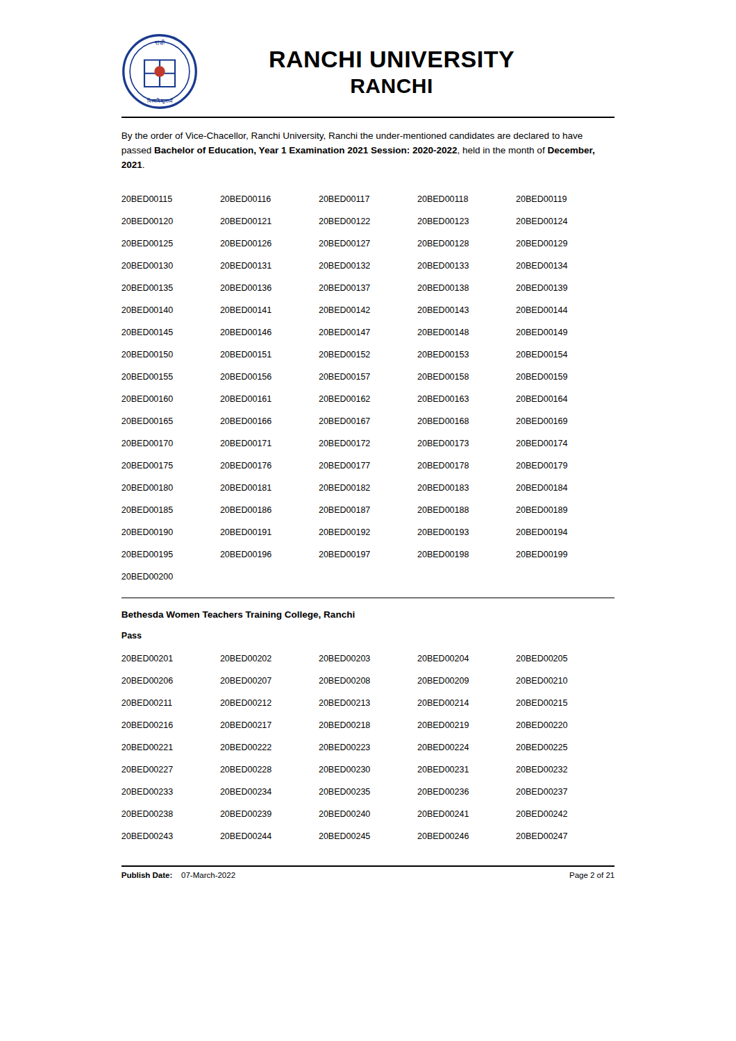RANCHI UNIVERSITY
RANCHI
By the order of Vice-Chacellor, Ranchi University, Ranchi the under-mentioned candidates are declared to have passed Bachelor of Education, Year 1 Examination 2021 Session: 2020-2022, held in the month of December, 2021.
| 20BED00115 | 20BED00116 | 20BED00117 | 20BED00118 | 20BED00119 |
| 20BED00120 | 20BED00121 | 20BED00122 | 20BED00123 | 20BED00124 |
| 20BED00125 | 20BED00126 | 20BED00127 | 20BED00128 | 20BED00129 |
| 20BED00130 | 20BED00131 | 20BED00132 | 20BED00133 | 20BED00134 |
| 20BED00135 | 20BED00136 | 20BED00137 | 20BED00138 | 20BED00139 |
| 20BED00140 | 20BED00141 | 20BED00142 | 20BED00143 | 20BED00144 |
| 20BED00145 | 20BED00146 | 20BED00147 | 20BED00148 | 20BED00149 |
| 20BED00150 | 20BED00151 | 20BED00152 | 20BED00153 | 20BED00154 |
| 20BED00155 | 20BED00156 | 20BED00157 | 20BED00158 | 20BED00159 |
| 20BED00160 | 20BED00161 | 20BED00162 | 20BED00163 | 20BED00164 |
| 20BED00165 | 20BED00166 | 20BED00167 | 20BED00168 | 20BED00169 |
| 20BED00170 | 20BED00171 | 20BED00172 | 20BED00173 | 20BED00174 |
| 20BED00175 | 20BED00176 | 20BED00177 | 20BED00178 | 20BED00179 |
| 20BED00180 | 20BED00181 | 20BED00182 | 20BED00183 | 20BED00184 |
| 20BED00185 | 20BED00186 | 20BED00187 | 20BED00188 | 20BED00189 |
| 20BED00190 | 20BED00191 | 20BED00192 | 20BED00193 | 20BED00194 |
| 20BED00195 | 20BED00196 | 20BED00197 | 20BED00198 | 20BED00199 |
| 20BED00200 | | | | |
Bethesda Women Teachers Training College, Ranchi
Pass
| 20BED00201 | 20BED00202 | 20BED00203 | 20BED00204 | 20BED00205 |
| 20BED00206 | 20BED00207 | 20BED00208 | 20BED00209 | 20BED00210 |
| 20BED00211 | 20BED00212 | 20BED00213 | 20BED00214 | 20BED00215 |
| 20BED00216 | 20BED00217 | 20BED00218 | 20BED00219 | 20BED00220 |
| 20BED00221 | 20BED00222 | 20BED00223 | 20BED00224 | 20BED00225 |
| 20BED00227 | 20BED00228 | 20BED00230 | 20BED00231 | 20BED00232 |
| 20BED00233 | 20BED00234 | 20BED00235 | 20BED00236 | 20BED00237 |
| 20BED00238 | 20BED00239 | 20BED00240 | 20BED00241 | 20BED00242 |
| 20BED00243 | 20BED00244 | 20BED00245 | 20BED00246 | 20BED00247 |
Publish Date: 07-March-2022
Page 2 of 21